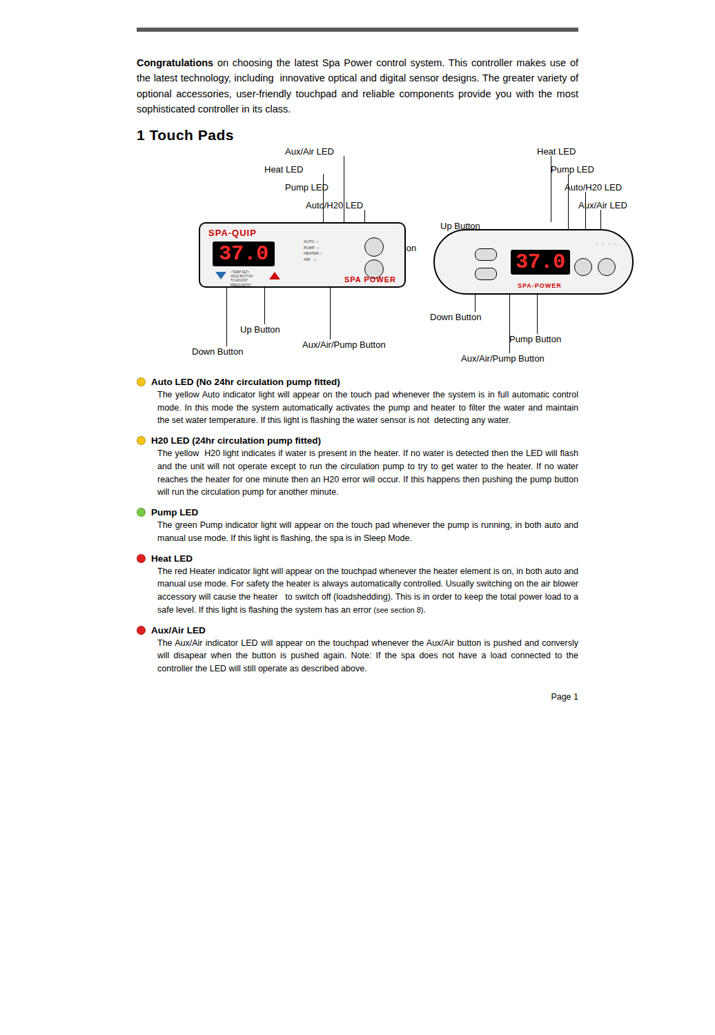Congratulations on choosing the latest Spa Power control system. This controller makes use of the latest technology, including innovative optical and digital sensor designs. The greater variety of optional accessories, user-friendly touchpad and reliable components provide you with the most sophisticated controller in its class.
1 Touch Pads
Aux/Air LED
Heat LED
Pump LED
Auto/H20 LED
Pump Button
Up Button
Down Button
Aux/Air/Pump Button
Heat LED
Pump LED
Auto/H20 LED
Aux/Air LED
Up Button
Down Button
Pump Button
Aux/Air/Pump Button
SPA-QUIP
37.0
AUTO ○
PUMP ○
HEATER ○
AIR ○
<TEMP SET>
HOLD BUTTON
TO ADJUST
PRESS BOTH
TO READ ACTUAL
SPA POWER
37.0
○ ○ ○ ○
SPA-POWER
Auto LED (No 24hr circulation pump fitted)
The yellow Auto indicator light will appear on the touch pad whenever the system is in full automatic control mode. In this mode the system automatically activates the pump and heater to filter the water and maintain the set water temperature. If this light is flashing the water sensor is not detecting any water.
H20 LED (24hr circulation pump fitted)
The yellow H20 light indicates if water is present in the heater. If no water is detected then the LED will flash and the unit will not operate except to run the circulation pump to try to get water to the heater. If no water reaches the heater for one minute then an H20 error will occur. If this happens then pushing the pump button will run the circulation pump for another minute.
Pump LED
The green Pump indicator light will appear on the touch pad whenever the pump is running, in both auto and manual use mode. If this light is flashing, the spa is in Sleep Mode.
Heat LED
The red Heater indicator light will appear on the touchpad whenever the heater element is on, in both auto and manual use mode. For safety the heater is always automatically controlled. Usually switching on the air blower accessory will cause the heater to switch off (loadshedding). This is in order to keep the total power load to a safe level. If this light is flashing the system has an error (see section 8).
Aux/Air LED
The Aux/Air indicator LED will appear on the touchpad whenever the Aux/Air button is pushed and conversly will disapear when the button is pushed again. Note: If the spa does not have a load connected to the controller the LED will still operate as described above.
Page 1